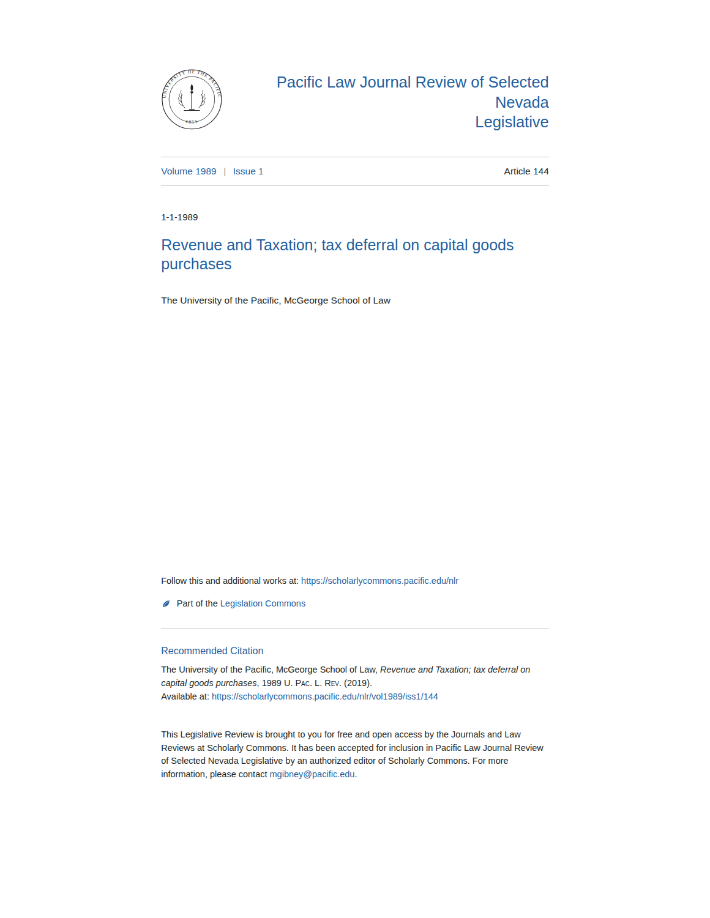UNIVERSITY OF THE PACIFIC 1851
Pacific Law Journal Review of Selected Nevada
Legislative
Volume 1989|Issue 1
Article 144
1-1-1989
Revenue and Taxation; tax deferral on capital goods purchases
The University of the Pacific, McGeorge School of Law
Follow this and additional works at: https://scholarlycommons.pacific.edu/nlr
Part of the Legislation Commons
Recommended Citation
The University of the Pacific, McGeorge School of Law, Revenue and Taxation; tax deferral on capital goods purchases, 1989 U. Pac. L. Rev. (2019).
Available at: https://scholarlycommons.pacific.edu/nlr/vol1989/iss1/144
This Legislative Review is brought to you for free and open access by the Journals and Law Reviews at Scholarly Commons. It has been accepted for inclusion in Pacific Law Journal Review of Selected Nevada Legislative by an authorized editor of Scholarly Commons. For more information, please contact mgibney@pacific.edu.